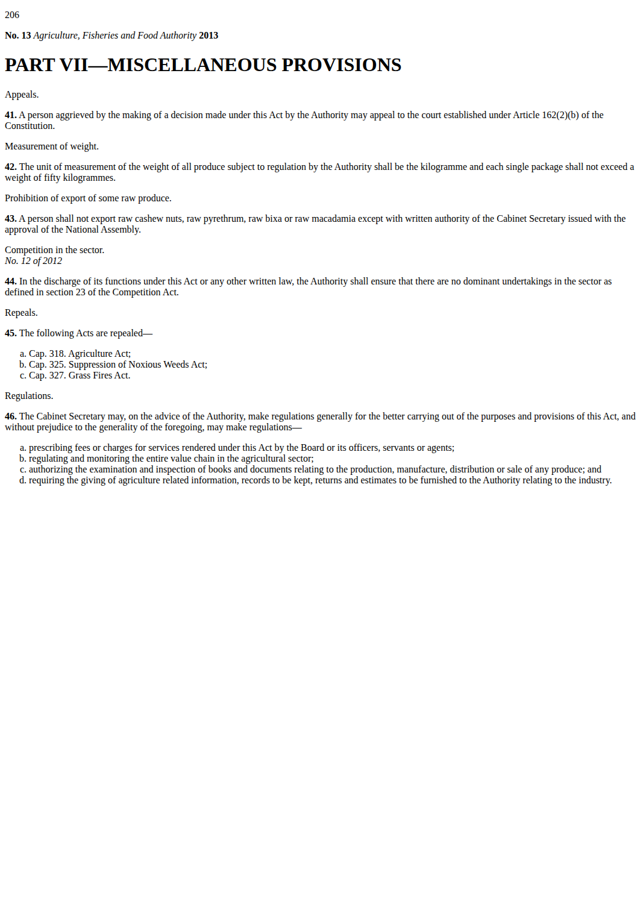206
No. 13 Agriculture, Fisheries and Food Authority 2013
PART VII—MISCELLANEOUS PROVISIONS
Appeals.
41. A person aggrieved by the making of a decision made under this Act by the Authority may appeal to the court established under Article 162(2)(b) of the Constitution.
Measurement of weight.
42. The unit of measurement of the weight of all produce subject to regulation by the Authority shall be the kilogramme and each single package shall not exceed a weight of fifty kilogrammes.
Prohibition of export of some raw produce.
43. A person shall not export raw cashew nuts, raw pyrethrum, raw bixa or raw macadamia except with written authority of the Cabinet Secretary issued with the approval of the National Assembly.
Competition in the sector.
No. 12 of 2012
44. In the discharge of its functions under this Act or any other written law, the Authority shall ensure that there are no dominant undertakings in the sector as defined in section 23 of the Competition Act.
Repeals.
45. The following Acts are repealed—
Cap. 318. Agriculture Act;
Cap. 325. Suppression of Noxious Weeds Act;
Cap. 327. Grass Fires Act.
Regulations.
46. The Cabinet Secretary may, on the advice of the Authority, make regulations generally for the better carrying out of the purposes and provisions of this Act, and without prejudice to the generality of the foregoing, may make regulations—
prescribing fees or charges for services rendered under this Act by the Board or its officers, servants or agents;
regulating and monitoring the entire value chain in the agricultural sector;
authorizing the examination and inspection of books and documents relating to the production, manufacture, distribution or sale of any produce; and
requiring the giving of agriculture related information, records to be kept, returns and estimates to be furnished to the Authority relating to the industry.